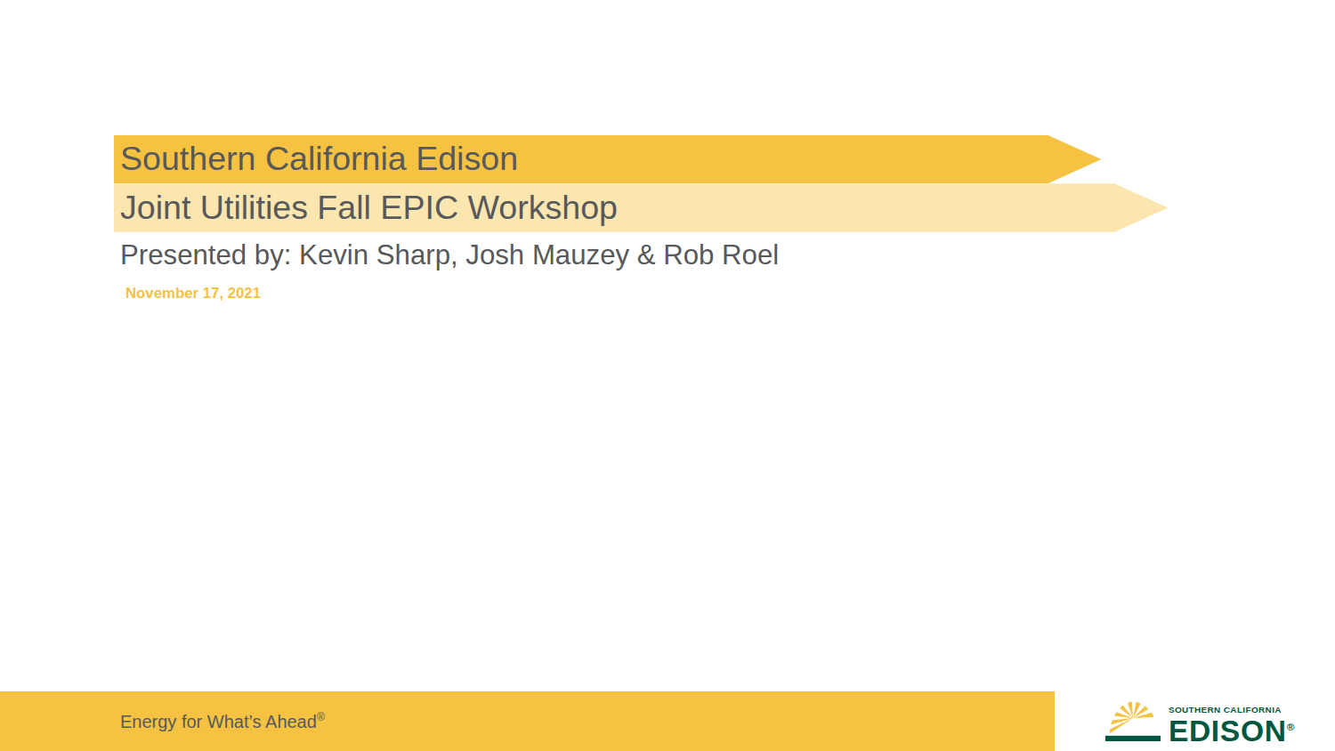Southern California Edison
Joint Utilities Fall EPIC Workshop
Presented by: Kevin Sharp, Josh Mauzey & Rob Roel
November 17, 2021
Energy for What’s Ahead®
SOUTHERN CALIFORNIA EDISON®